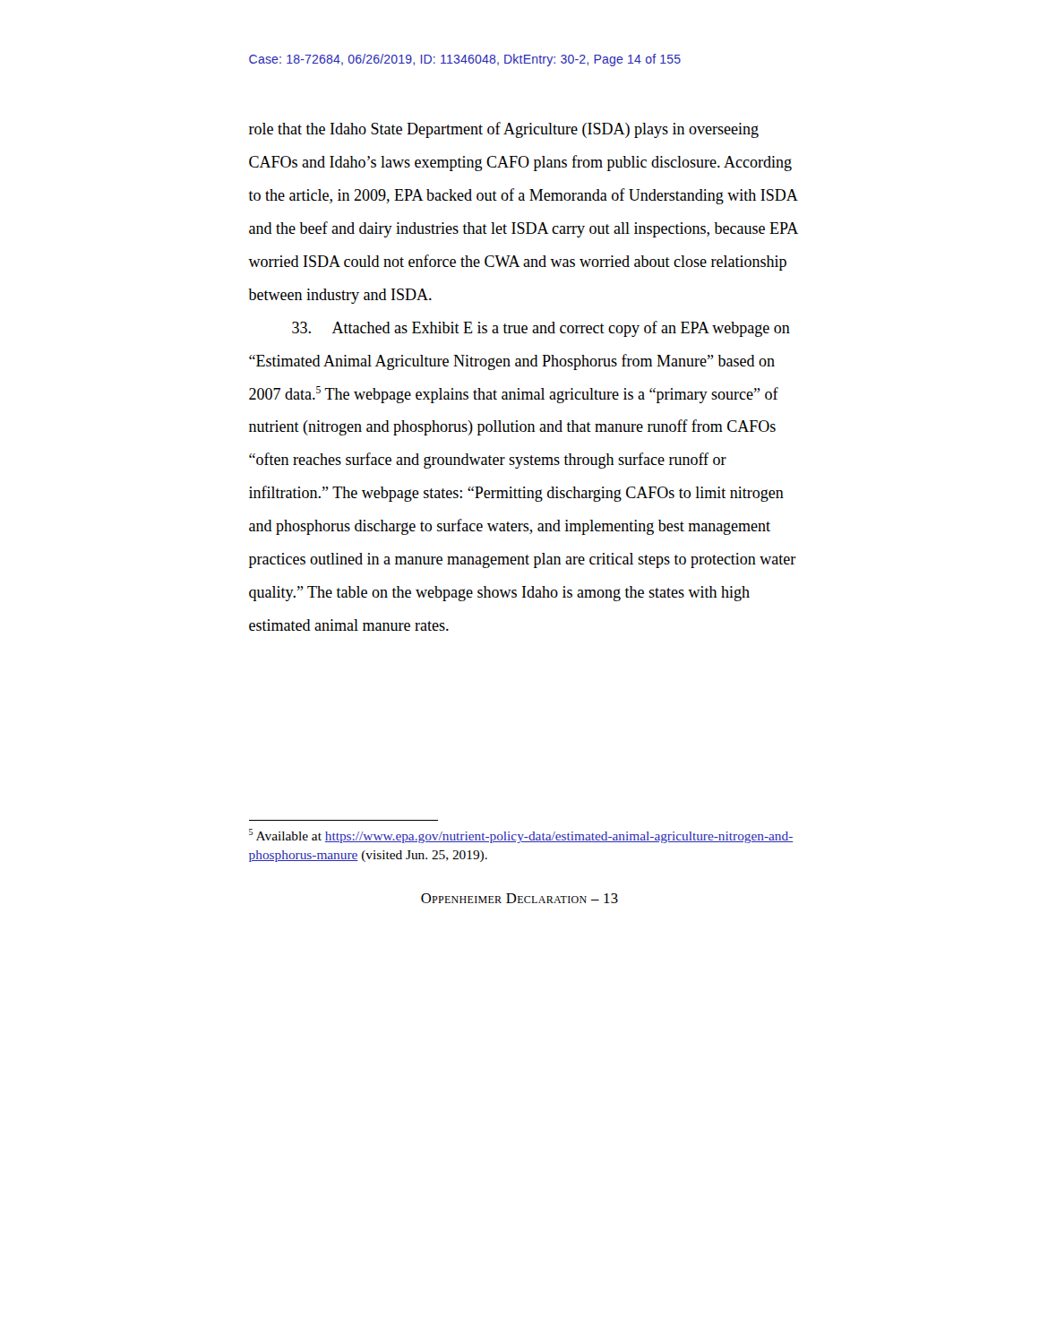Case: 18-72684, 06/26/2019, ID: 11346048, DktEntry: 30-2, Page 14 of 155
role that the Idaho State Department of Agriculture (ISDA) plays in overseeing CAFOs and Idaho’s laws exempting CAFO plans from public disclosure. According to the article, in 2009, EPA backed out of a Memoranda of Understanding with ISDA and the beef and dairy industries that let ISDA carry out all inspections, because EPA worried ISDA could not enforce the CWA and was worried about close relationship between industry and ISDA.
33. Attached as Exhibit E is a true and correct copy of an EPA webpage on “Estimated Animal Agriculture Nitrogen and Phosphorus from Manure” based on 2007 data.5 The webpage explains that animal agriculture is a “primary source” of nutrient (nitrogen and phosphorus) pollution and that manure runoff from CAFOs “often reaches surface and groundwater systems through surface runoff or infiltration.” The webpage states: “Permitting discharging CAFOs to limit nitrogen and phosphorus discharge to surface waters, and implementing best management practices outlined in a manure management plan are critical steps to protection water quality.” The table on the webpage shows Idaho is among the states with high estimated animal manure rates.
5 Available at https://www.epa.gov/nutrient-policy-data/estimated-animal-agriculture-nitrogen-and-phosphorus-manure (visited Jun. 25, 2019).
Oppenheimer Declaration – 13